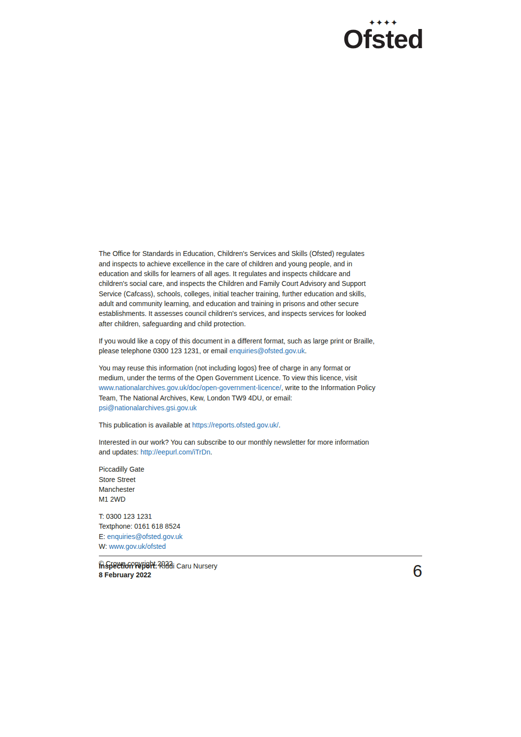✦✦✦✦
Ofsted
The Office for Standards in Education, Children's Services and Skills (Ofsted) regulates and inspects to achieve excellence in the care of children and young people, and in education and skills for learners of all ages. It regulates and inspects childcare and children's social care, and inspects the Children and Family Court Advisory and Support Service (Cafcass), schools, colleges, initial teacher training, further education and skills, adult and community learning, and education and training in prisons and other secure establishments. It assesses council children's services, and inspects services for looked after children, safeguarding and child protection.
If you would like a copy of this document in a different format, such as large print or Braille, please telephone 0300 123 1231, or email enquiries@ofsted.gov.uk.
You may reuse this information (not including logos) free of charge in any format or medium, under the terms of the Open Government Licence. To view this licence, visit www.nationalarchives.gov.uk/doc/open-government-licence/, write to the Information Policy Team, The National Archives, Kew, London TW9 4DU, or email: psi@nationalarchives.gsi.gov.uk
This publication is available at https://reports.ofsted.gov.uk/.
Interested in our work? You can subscribe to our monthly newsletter for more information and updates: http://eepurl.com/iTrDn.
Piccadilly Gate
Store Street
Manchester
M1 2WD
T: 0300 123 1231
Textphone: 0161 618 8524
E: enquiries@ofsted.gov.uk
W: www.gov.uk/ofsted
© Crown copyright 2022
Inspection report: Kiddi Caru Nursery
8 February 2022
6